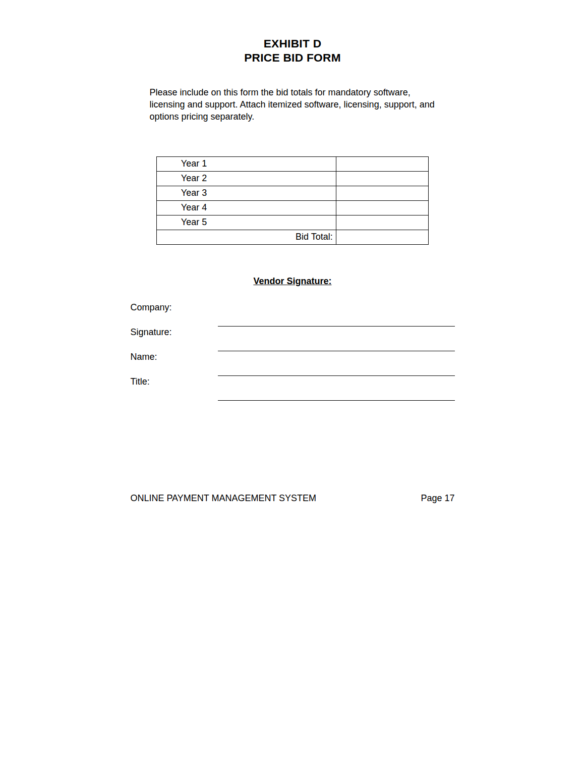EXHIBIT D
PRICE BID FORM
Please include on this form the bid totals for mandatory software, licensing and support. Attach itemized software, licensing, support, and options pricing separately.
| Year 1 | |
| Year 2 | |
| Year 3 | |
| Year 4 | |
| Year 5 | |
| Bid Total: | |
Vendor Signature:
| Company: | |
| Signature: | |
| Name: | |
| Title: | |
ONLINE PAYMENT MANAGEMENT SYSTEM Page 17